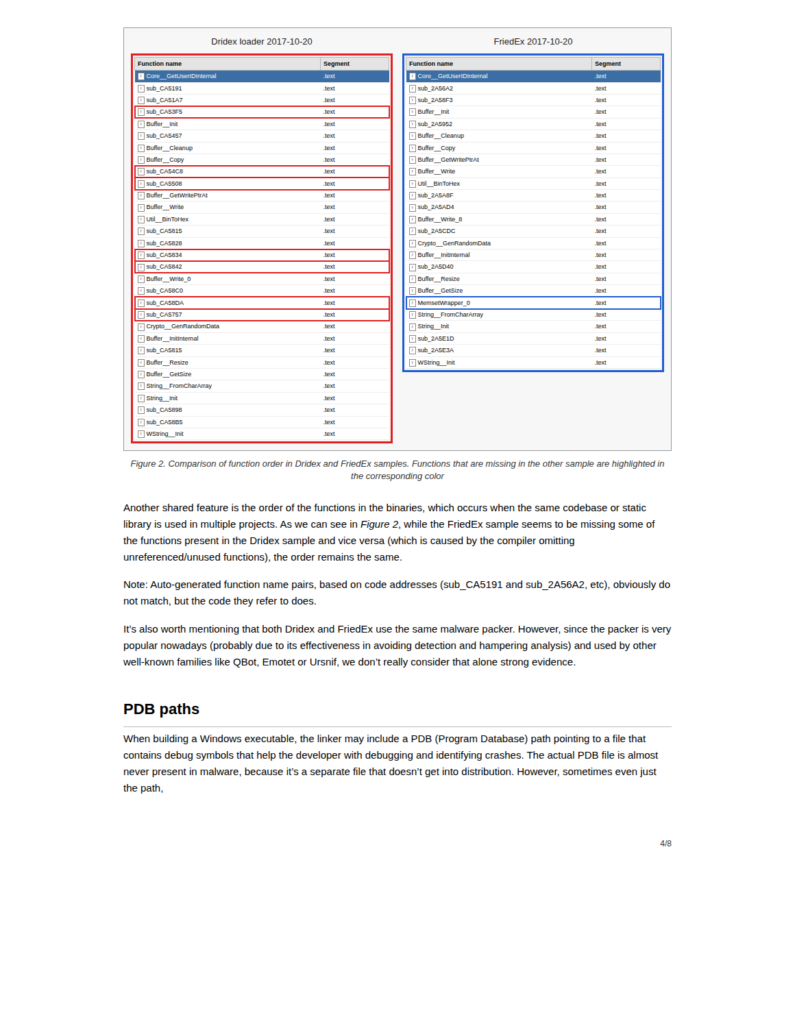Dridex loader 2017-10-20
| Function name | Segment |
| --- | --- |
| f Core__GetUserIDInternal | .text |
| f sub_CA5191 | .text |
| f sub_CA51A7 | .text |
| f sub_CA53F5 | .text |
| f Buffer__Init | .text |
| f sub_CA5457 | .text |
| f Buffer__Cleanup | .text |
| f Buffer__Copy | .text |
| f sub_CA54C8 | .text |
| f sub_CA5508 | .text |
| f Buffer__GetWritePtrAt | .text |
| f Buffer__Write | .text |
| f Util__BinToHex | .text |
| f sub_CA5815 | .text |
| f sub_CA5828 | .text |
| f sub_CA5834 | .text |
| f sub_CA5842 | .text |
| f Buffer__Write_0 | .text |
| f sub_CA58C0 | .text |
| f sub_CA58DA | .text |
| f sub_CA5757 | .text |
| f Crypto__GenRandomData | .text |
| f Buffer__InitInternal | .text |
| f sub_CA5815 | .text |
| f Buffer__Resize | .text |
| f Buffer__GetSize | .text |
| f String__FromCharArray | .text |
| f String__Init | .text |
| f sub_CA5898 | .text |
| f sub_CA58B5 | .text |
| f WString__Init | .text |
FriedEx 2017-10-20
| Function name | Segment |
| --- | --- |
| f Core__GetUserIDInternal | .text |
| f sub_2A56A2 | .text |
| f sub_2A58F3 | .text |
| f Buffer__Init | .text |
| f sub_2A5952 | .text |
| f Buffer__Cleanup | .text |
| f Buffer__Copy | .text |
| f Buffer__GetWritePtrAt | .text |
| f Buffer__Write | .text |
| f Util__BinToHex | .text |
| f sub_2A5A8F | .text |
| f sub_2A5AD4 | .text |
| f Buffer__Write_8 | .text |
| f sub_2A5CDC | .text |
| f Crypto__GenRandomData | .text |
| f Buffer__InitInternal | .text |
| f sub_2A5D40 | .text |
| f Buffer__Resize | .text |
| f Buffer__GetSize | .text |
| f MemsetWrapper_0 | .text |
| f String__FromCharArray | .text |
| f String__Init | .text |
| f sub_2A5E1D | .text |
| f sub_2A5E3A | .text |
| f WString__Init | .text |
Figure 2. Comparison of function order in Dridex and FriedEx samples. Functions that are missing in the other sample are highlighted in the corresponding color
Another shared feature is the order of the functions in the binaries, which occurs when the same codebase or static library is used in multiple projects. As we can see in Figure 2, while the FriedEx sample seems to be missing some of the functions present in the Dridex sample and vice versa (which is caused by the compiler omitting unreferenced/unused functions), the order remains the same.
Note: Auto-generated function name pairs, based on code addresses (sub_CA5191 and sub_2A56A2, etc), obviously do not match, but the code they refer to does.
It’s also worth mentioning that both Dridex and FriedEx use the same malware packer. However, since the packer is very popular nowadays (probably due to its effectiveness in avoiding detection and hampering analysis) and used by other well-known families like QBot, Emotet or Ursnif, we don’t really consider that alone strong evidence.
PDB paths
When building a Windows executable, the linker may include a PDB (Program Database) path pointing to a file that contains debug symbols that help the developer with debugging and identifying crashes. The actual PDB file is almost never present in malware, because it’s a separate file that doesn’t get into distribution. However, sometimes even just the path,
4/8